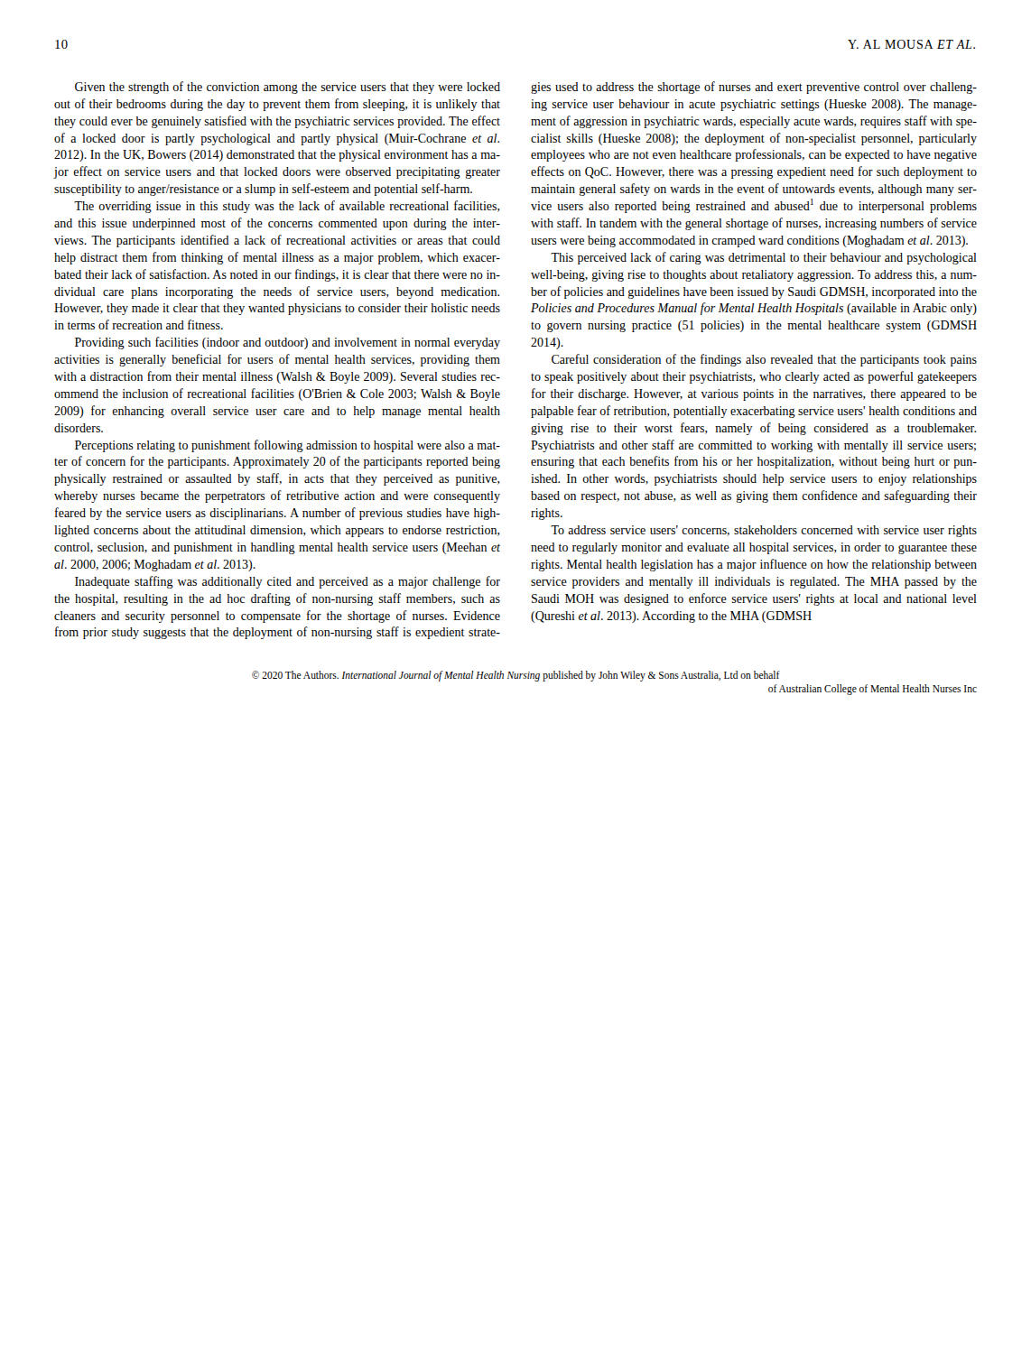10 Y. AL MOUSA ET AL.
Given the strength of the conviction among the service users that they were locked out of their bedrooms during the day to prevent them from sleeping, it is unlikely that they could ever be genuinely satisfied with the psychiatric services provided. The effect of a locked door is partly psychological and partly physical (Muir-Cochrane et al. 2012). In the UK, Bowers (2014) demonstrated that the physical environment has a major effect on service users and that locked doors were observed precipitating greater susceptibility to anger/resistance or a slump in self-esteem and potential self-harm.
The overriding issue in this study was the lack of available recreational facilities, and this issue underpinned most of the concerns commented upon during the interviews. The participants identified a lack of recreational activities or areas that could help distract them from thinking of mental illness as a major problem, which exacerbated their lack of satisfaction. As noted in our findings, it is clear that there were no individual care plans incorporating the needs of service users, beyond medication. However, they made it clear that they wanted physicians to consider their holistic needs in terms of recreation and fitness.
Providing such facilities (indoor and outdoor) and involvement in normal everyday activities is generally beneficial for users of mental health services, providing them with a distraction from their mental illness (Walsh & Boyle 2009). Several studies recommend the inclusion of recreational facilities (O'Brien & Cole 2003; Walsh & Boyle 2009) for enhancing overall service user care and to help manage mental health disorders.
Perceptions relating to punishment following admission to hospital were also a matter of concern for the participants. Approximately 20 of the participants reported being physically restrained or assaulted by staff, in acts that they perceived as punitive, whereby nurses became the perpetrators of retributive action and were consequently feared by the service users as disciplinarians. A number of previous studies have highlighted concerns about the attitudinal dimension, which appears to endorse restriction, control, seclusion, and punishment in handling mental health service users (Meehan et al. 2000, 2006; Moghadam et al. 2013).
Inadequate staffing was additionally cited and perceived as a major challenge for the hospital, resulting in the ad hoc drafting of non-nursing staff members, such as cleaners and security personnel to compensate for the shortage of nurses. Evidence from prior study suggests that the deployment of non-nursing staff is expedient strategies used to address the shortage of nurses and exert preventive control over challenging service user behaviour in acute psychiatric settings (Hueske 2008). The management of aggression in psychiatric wards, especially acute wards, requires staff with specialist skills (Hueske 2008); the deployment of non-specialist personnel, particularly employees who are not even healthcare professionals, can be expected to have negative effects on QoC. However, there was a pressing expedient need for such deployment to maintain general safety on wards in the event of untowards events, although many service users also reported being restrained and abused1 due to interpersonal problems with staff. In tandem with the general shortage of nurses, increasing numbers of service users were being accommodated in cramped ward conditions (Moghadam et al. 2013).
This perceived lack of caring was detrimental to their behaviour and psychological well-being, giving rise to thoughts about retaliatory aggression. To address this, a number of policies and guidelines have been issued by Saudi GDMSH, incorporated into the Policies and Procedures Manual for Mental Health Hospitals (available in Arabic only) to govern nursing practice (51 policies) in the mental healthcare system (GDMSH 2014).
Careful consideration of the findings also revealed that the participants took pains to speak positively about their psychiatrists, who clearly acted as powerful gatekeepers for their discharge. However, at various points in the narratives, there appeared to be palpable fear of retribution, potentially exacerbating service users' health conditions and giving rise to their worst fears, namely of being considered as a troublemaker. Psychiatrists and other staff are committed to working with mentally ill service users; ensuring that each benefits from his or her hospitalization, without being hurt or punished. In other words, psychiatrists should help service users to enjoy relationships based on respect, not abuse, as well as giving them confidence and safeguarding their rights.
To address service users' concerns, stakeholders concerned with service user rights need to regularly monitor and evaluate all hospital services, in order to guarantee these rights. Mental health legislation has a major influence on how the relationship between service providers and mentally ill individuals is regulated. The MHA passed by the Saudi MOH was designed to enforce service users' rights at local and national level (Qureshi et al. 2013). According to the MHA (GDMSH
© 2020 The Authors. International Journal of Mental Health Nursing published by John Wiley & Sons Australia, Ltd on behalf
of Australian College of Mental Health Nurses Inc